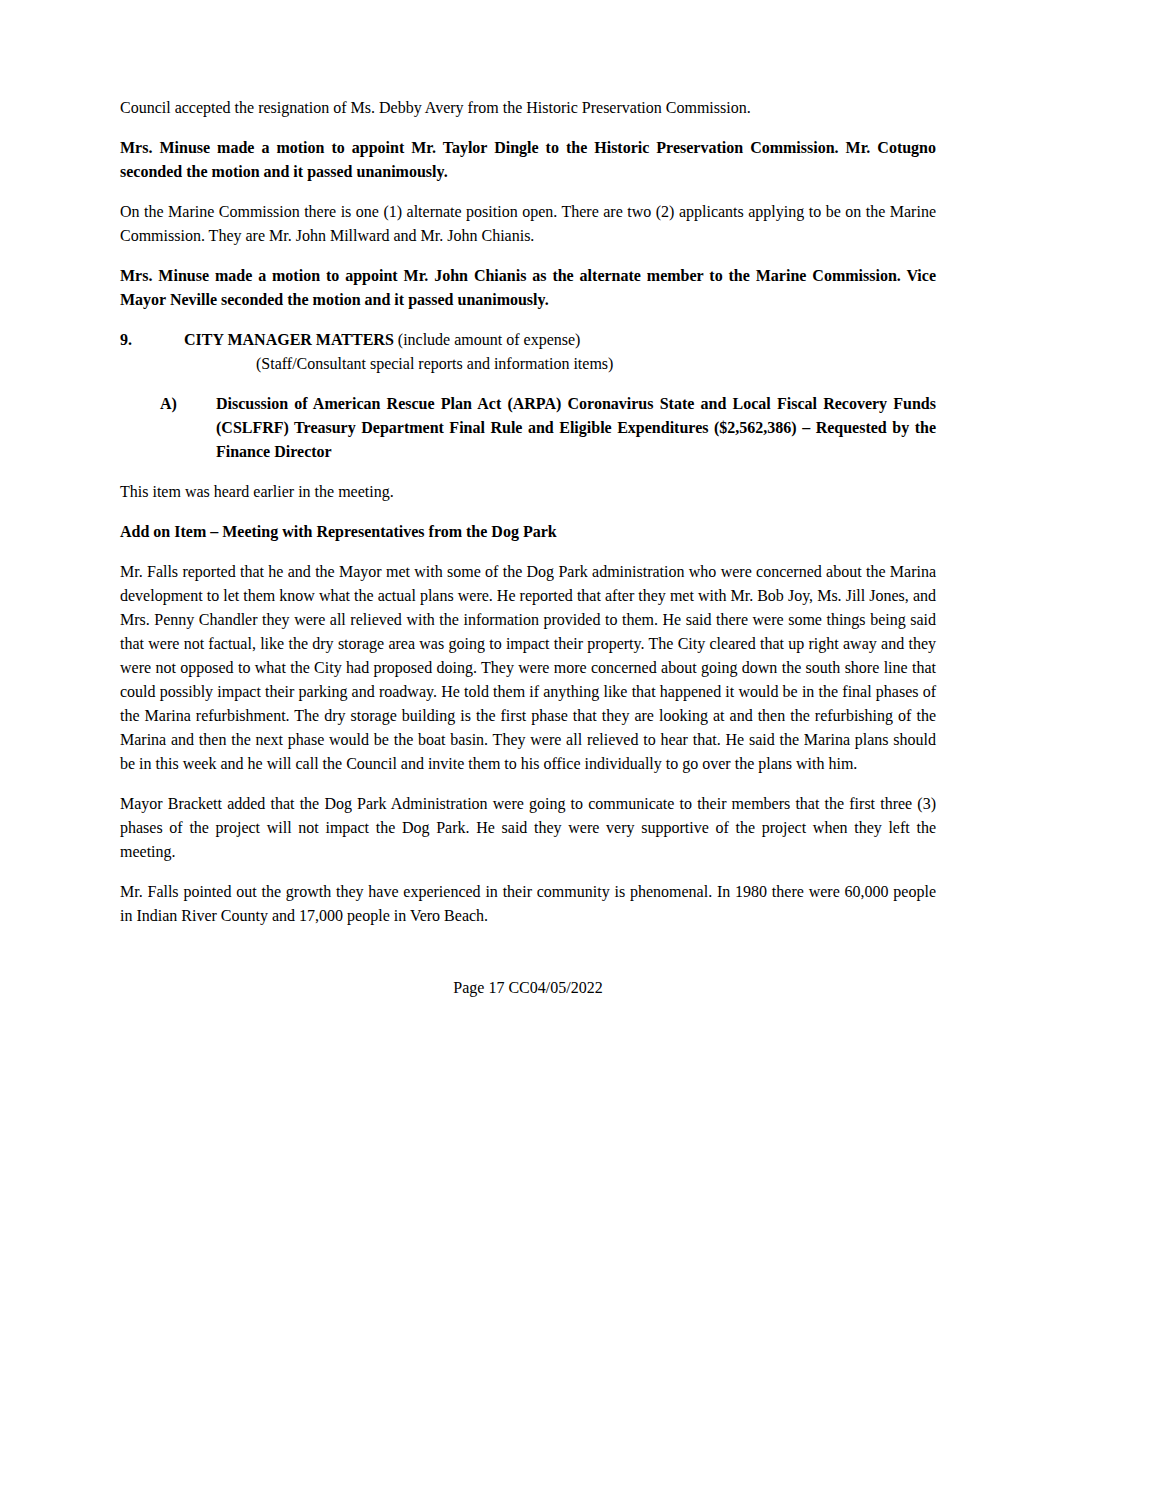Council accepted the resignation of Ms. Debby Avery from the Historic Preservation Commission.
Mrs. Minuse made a motion to appoint Mr. Taylor Dingle to the Historic Preservation Commission. Mr. Cotugno seconded the motion and it passed unanimously.
On the Marine Commission there is one (1) alternate position open. There are two (2) applicants applying to be on the Marine Commission. They are Mr. John Millward and Mr. John Chianis.
Mrs. Minuse made a motion to appoint Mr. John Chianis as the alternate member to the Marine Commission. Vice Mayor Neville seconded the motion and it passed unanimously.
9.
CITY MANAGER MATTERS (include amount of expense)
(Staff/Consultant special reports and information items)
A)
Discussion of American Rescue Plan Act (ARPA) Coronavirus State and Local Fiscal Recovery Funds (CSLFRF) Treasury Department Final Rule and Eligible Expenditures ($2,562,386) – Requested by the Finance Director
This item was heard earlier in the meeting.
Add on Item – Meeting with Representatives from the Dog Park
Mr. Falls reported that he and the Mayor met with some of the Dog Park administration who were concerned about the Marina development to let them know what the actual plans were. He reported that after they met with Mr. Bob Joy, Ms. Jill Jones, and Mrs. Penny Chandler they were all relieved with the information provided to them. He said there were some things being said that were not factual, like the dry storage area was going to impact their property. The City cleared that up right away and they were not opposed to what the City had proposed doing. They were more concerned about going down the south shore line that could possibly impact their parking and roadway. He told them if anything like that happened it would be in the final phases of the Marina refurbishment. The dry storage building is the first phase that they are looking at and then the refurbishing of the Marina and then the next phase would be the boat basin. They were all relieved to hear that. He said the Marina plans should be in this week and he will call the Council and invite them to his office individually to go over the plans with him.
Mayor Brackett added that the Dog Park Administration were going to communicate to their members that the first three (3) phases of the project will not impact the Dog Park. He said they were very supportive of the project when they left the meeting.
Mr. Falls pointed out the growth they have experienced in their community is phenomenal. In 1980 there were 60,000 people in Indian River County and 17,000 people in Vero Beach.
Page 17 CC04/05/2022